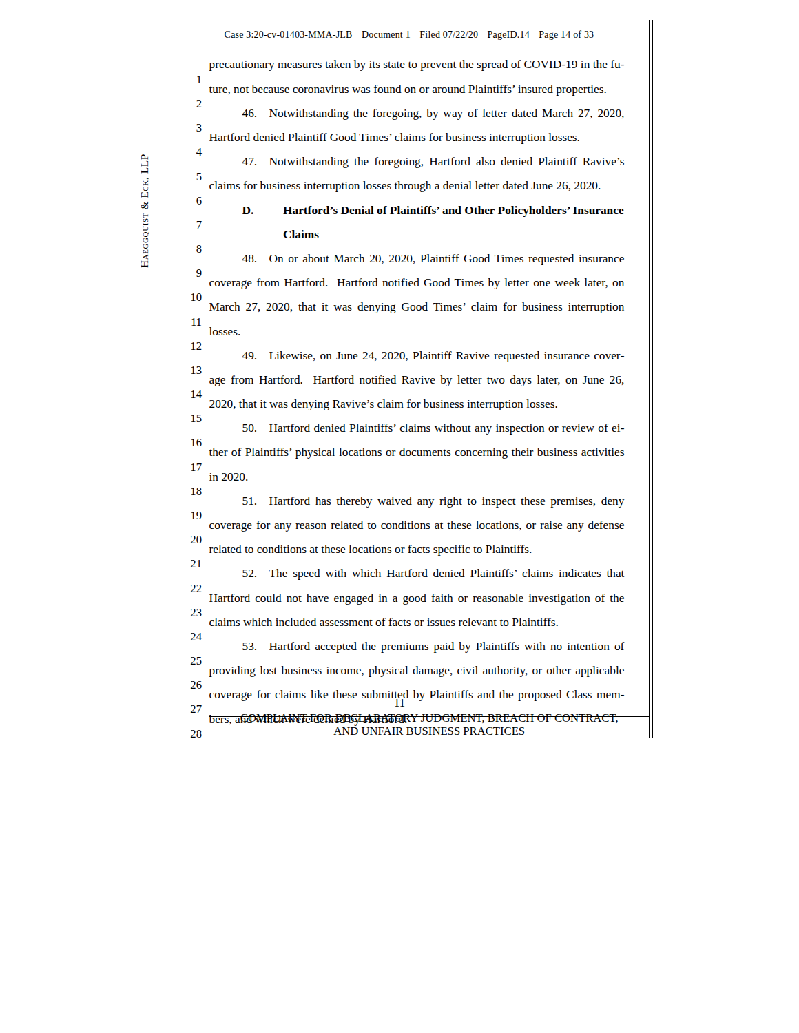Case 3:20-cv-01403-MMA-JLB Document 1 Filed 07/22/20 PageID.14 Page 14 of 33
Haeggquist & Eck, LLP
1
2
3
4
5
6
7
8
9
10
11
12
13
14
15
16
17
18
19
20
21
22
23
24
25
26
27
28
precautionary measures taken by its state to prevent the spread of COVID-19 in the future, not because coronavirus was found on or around Plaintiffs’ insured properties.
46. Notwithstanding the foregoing, by way of letter dated March 27, 2020, Hartford denied Plaintiff Good Times’ claims for business interruption losses.
47. Notwithstanding the foregoing, Hartford also denied Plaintiff Ravive’s claims for business interruption losses through a denial letter dated June 26, 2020.
D.
Hartford’s Denial of Plaintiffs’ and Other Policyholders’ Insurance Claims
48. On or about March 20, 2020, Plaintiff Good Times requested insurance coverage from Hartford. Hartford notified Good Times by letter one week later, on March 27, 2020, that it was denying Good Times’ claim for business interruption losses.
49. Likewise, on June 24, 2020, Plaintiff Ravive requested insurance coverage from Hartford. Hartford notified Ravive by letter two days later, on June 26, 2020, that it was denying Ravive’s claim for business interruption losses.
50. Hartford denied Plaintiffs’ claims without any inspection or review of either of Plaintiffs’ physical locations or documents concerning their business activities in 2020.
51. Hartford has thereby waived any right to inspect these premises, deny coverage for any reason related to conditions at these locations, or raise any defense related to conditions at these locations or facts specific to Plaintiffs.
52. The speed with which Hartford denied Plaintiffs’ claims indicates that Hartford could not have engaged in a good faith or reasonable investigation of the claims which included assessment of facts or issues relevant to Plaintiffs.
53. Hartford accepted the premiums paid by Plaintiffs with no intention of providing lost business income, physical damage, civil authority, or other applicable coverage for claims like these submitted by Plaintiffs and the proposed Class members, and which were denied by Hartford.
11
COMPLAINT FOR DECLARATORY JUDGMENT, BREACH OF CONTRACT,
AND UNFAIR BUSINESS PRACTICES